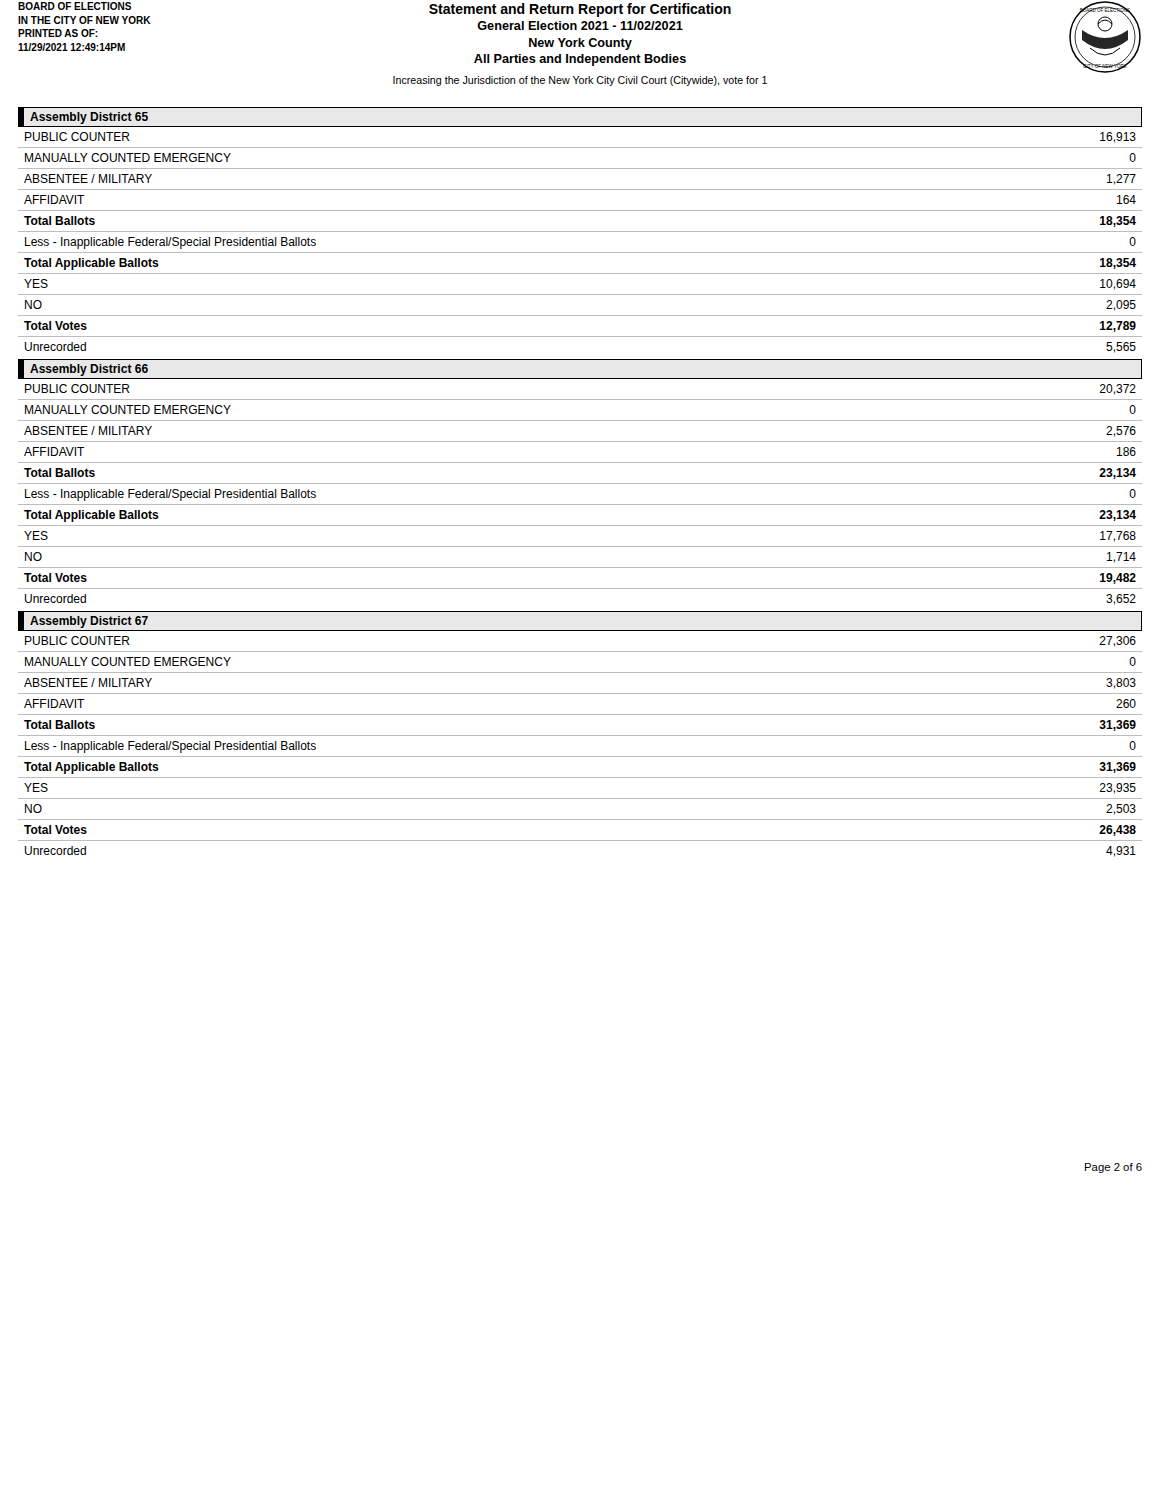BOARD OF ELECTIONS
IN THE CITY OF NEW YORK
PRINTED AS OF:
11/29/2021 12:49:14PM
Statement and Return Report for Certification
General Election 2021 - 11/02/2021
New York County
All Parties and Independent Bodies
Increasing the Jurisdiction of the New York City Civil Court (Citywide), vote for 1
BOARD OF ELECTIONS CITY OF NEW YORK
Assembly District 65
| PUBLIC COUNTER | 16,913 |
| MANUALLY COUNTED EMERGENCY | 0 |
| ABSENTEE / MILITARY | 1,277 |
| AFFIDAVIT | 164 |
| Total Ballots | 18,354 |
| Less - Inapplicable Federal/Special Presidential Ballots | 0 |
| Total Applicable Ballots | 18,354 |
| YES | 10,694 |
| NO | 2,095 |
| Total Votes | 12,789 |
| Unrecorded | 5,565 |
Assembly District 66
| PUBLIC COUNTER | 20,372 |
| MANUALLY COUNTED EMERGENCY | 0 |
| ABSENTEE / MILITARY | 2,576 |
| AFFIDAVIT | 186 |
| Total Ballots | 23,134 |
| Less - Inapplicable Federal/Special Presidential Ballots | 0 |
| Total Applicable Ballots | 23,134 |
| YES | 17,768 |
| NO | 1,714 |
| Total Votes | 19,482 |
| Unrecorded | 3,652 |
Assembly District 67
| PUBLIC COUNTER | 27,306 |
| MANUALLY COUNTED EMERGENCY | 0 |
| ABSENTEE / MILITARY | 3,803 |
| AFFIDAVIT | 260 |
| Total Ballots | 31,369 |
| Less - Inapplicable Federal/Special Presidential Ballots | 0 |
| Total Applicable Ballots | 31,369 |
| YES | 23,935 |
| NO | 2,503 |
| Total Votes | 26,438 |
| Unrecorded | 4,931 |
Page 2 of 6